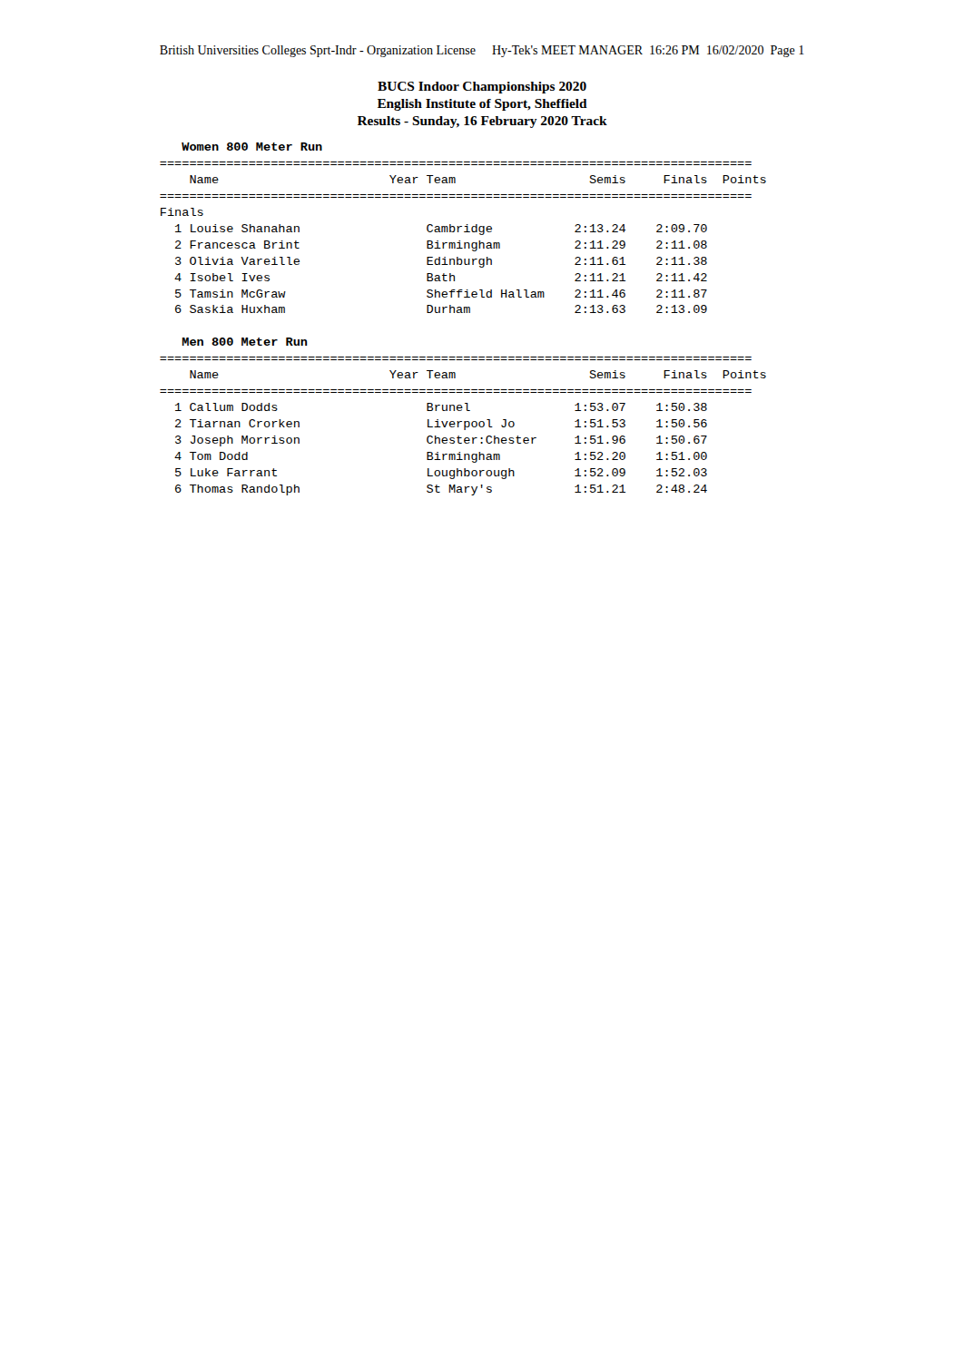British Universities Colleges Sprt-Indr - Organization License Hy-Tek's MEET MANAGER 16:26 PM 16/02/2020 Page 1
BUCS Indoor Championships 2020
English Institute of Sport, Sheffield
Results - Sunday, 16 February 2020 Track
   Women 800 Meter Run
================================================================================
    Name                       Year Team                  Semis     Finals  Points
================================================================================
Finals
  1 Louise Shanahan                 Cambridge           2:13.24    2:09.70
  2 Francesca Brint                 Birmingham          2:11.29    2:11.08
  3 Olivia Vareille                 Edinburgh           2:11.61    2:11.38
  4 Isobel Ives                     Bath                2:11.21    2:11.42
  5 Tamsin McGraw                   Sheffield Hallam    2:11.46    2:11.87
  6 Saskia Huxham                   Durham              2:13.63    2:13.09

   Men 800 Meter Run
================================================================================
    Name                       Year Team                  Semis     Finals  Points
================================================================================
  1 Callum Dodds                    Brunel              1:53.07    1:50.38
  2 Tiarnan Crorken                 Liverpool Jo        1:51.53    1:50.56
  3 Joseph Morrison                 Chester:Chester     1:51.96    1:50.67
  4 Tom Dodd                        Birmingham          1:52.20    1:51.00
  5 Luke Farrant                    Loughborough        1:52.09    1:52.03
  6 Thomas Randolph                 St Mary's           1:51.21    2:48.24